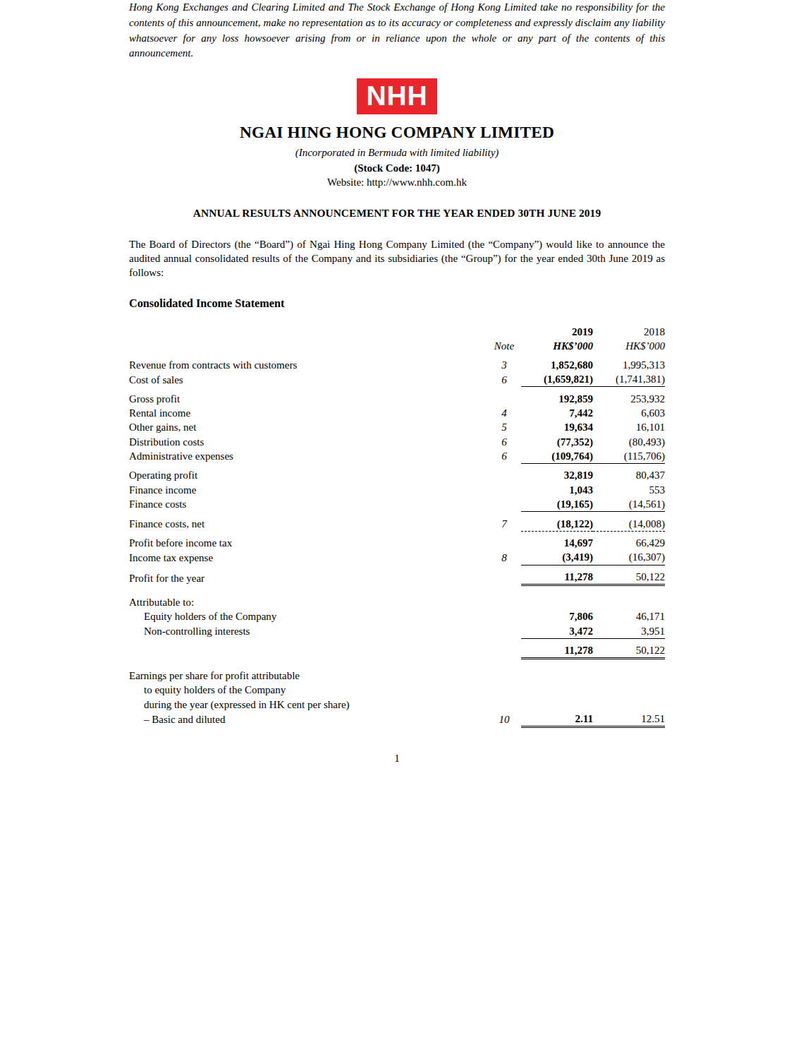Hong Kong Exchanges and Clearing Limited and The Stock Exchange of Hong Kong Limited take no responsibility for the contents of this announcement, make no representation as to its accuracy or completeness and expressly disclaim any liability whatsoever for any loss howsoever arising from or in reliance upon the whole or any part of the contents of this announcement.
NHH
NGAI HING HONG COMPANY LIMITED
(Incorporated in Bermuda with limited liability)
(Stock Code: 1047)
Website: http://www.nhh.com.hk
ANNUAL RESULTS ANNOUNCEMENT FOR THE YEAR ENDED 30TH JUNE 2019
The Board of Directors (the “Board”) of Ngai Hing Hong Company Limited (the “Company”) would like to announce the audited annual consolidated results of the Company and its subsidiaries (the “Group”) for the year ended 30th June 2019 as follows:
Consolidated Income Statement
| | | 2019 | 2018 |
| | Note | HK$’000 | HK$’000 |
| Revenue from contracts with customers | 3 | 1,852,680 | 1,995,313 |
| Cost of sales | 6 | (1,659,821) | (1,741,381) |
| Gross profit | | 192,859 | 253,932 |
| Rental income | 4 | 7,442 | 6,603 |
| Other gains, net | 5 | 19,634 | 16,101 |
| Distribution costs | 6 | (77,352) | (80,493) |
| Administrative expenses | 6 | (109,764) | (115,706) |
| Operating profit | | 32,819 | 80,437 |
| Finance income | | 1,043 | 553 |
| Finance costs | | (19,165) | (14,561) |
| Finance costs, net | 7 | (18,122) | (14,008) |
| Profit before income tax | | 14,697 | 66,429 |
| Income tax expense | 8 | (3,419) | (16,307) |
| Profit for the year | | 11,278 | 50,122 |
| Attributable to: | | | |
| Equity holders of the Company | | 7,806 | 46,171 |
| Non-controlling interests | | 3,472 | 3,951 |
| | | 11,278 | 50,122 |
| Earnings per share for profit attributable | | | |
| to equity holders of the Company | | | |
| during the year (expressed in HK cent per share) | | | |
| – Basic and diluted | 10 | 2.11 | 12.51 |
1